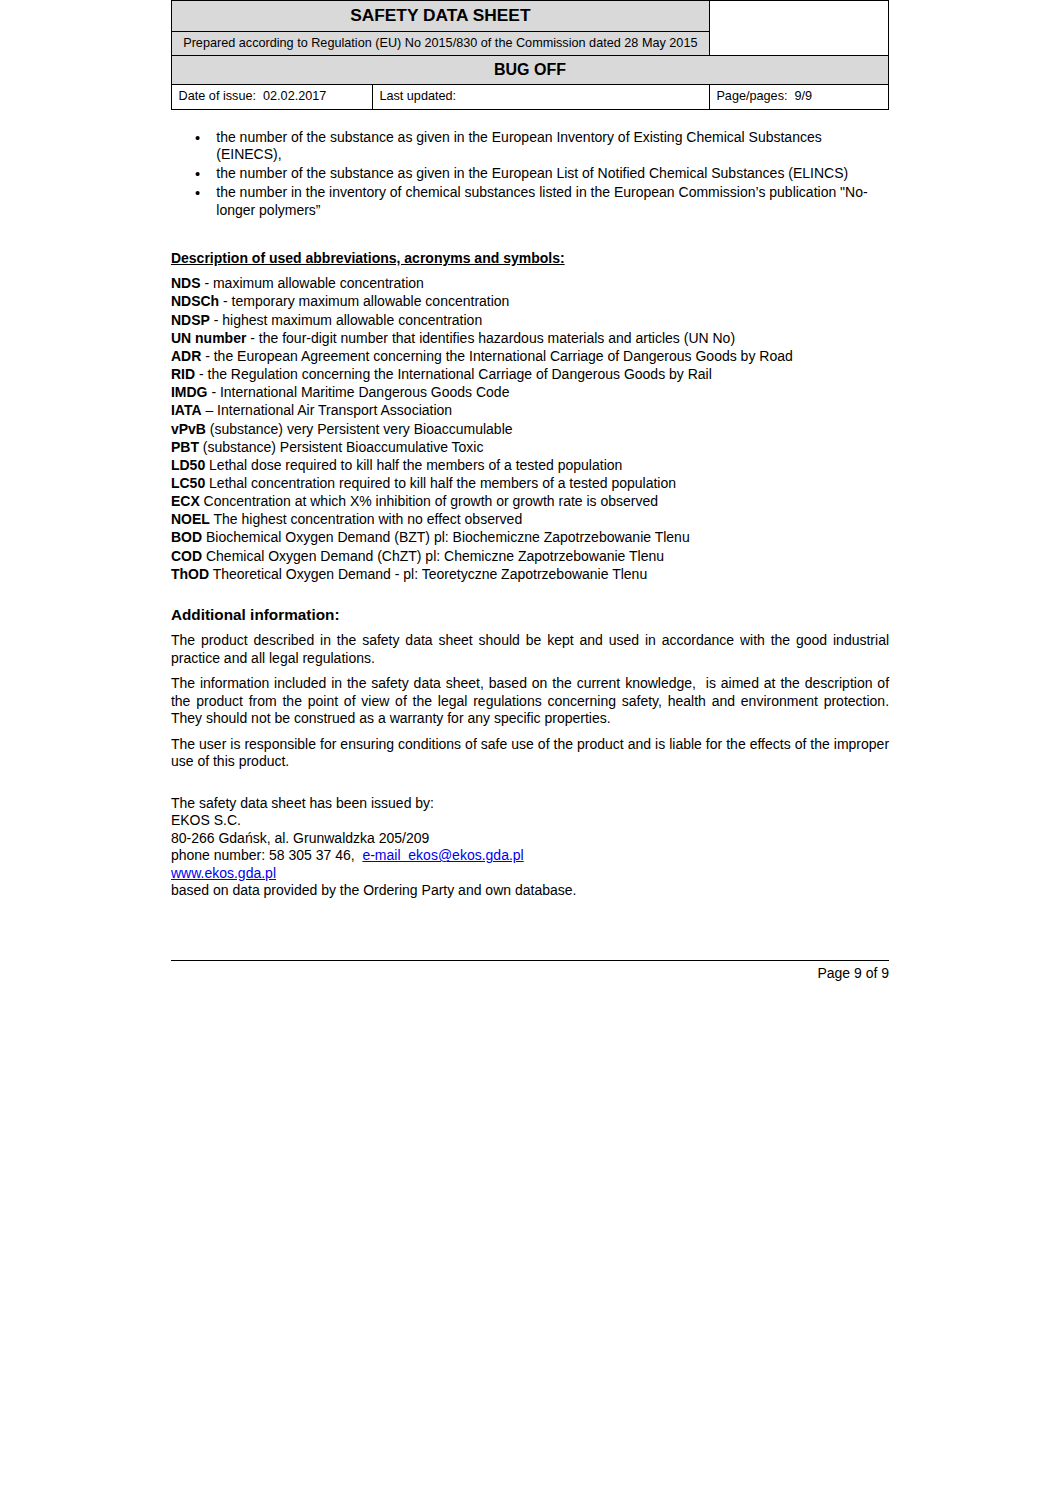| SAFETY DATA SHEET | |
| Prepared according to Regulation (EU) No 2015/830 of the Commission dated 28 May 2015 |
| BUG OFF |
| Date of issue: 02.02.2017 | Last updated: | Page/pages: 9/9 |
the number of the substance as given in the European Inventory of Existing Chemical Substances (EINECS),
the number of the substance as given in the European List of Notified Chemical Substances (ELINCS)
the number in the inventory of chemical substances listed in the European Commission’s publication "No-longer polymers”
Description of used abbreviations, acronyms and symbols:
NDS - maximum allowable concentration
NDSCh - temporary maximum allowable concentration
NDSP - highest maximum allowable concentration
UN number - the four-digit number that identifies hazardous materials and articles (UN No)
ADR - the European Agreement concerning the International Carriage of Dangerous Goods by Road
RID - the Regulation concerning the International Carriage of Dangerous Goods by Rail
IMDG - International Maritime Dangerous Goods Code
IATA – International Air Transport Association
vPvB (substance) very Persistent very Bioaccumulable
PBT (substance) Persistent Bioaccumulative Toxic
LD50 Lethal dose required to kill half the members of a tested population
LC50 Lethal concentration required to kill half the members of a tested population
ECX Concentration at which X% inhibition of growth or growth rate is observed
NOEL The highest concentration with no effect observed
BOD Biochemical Oxygen Demand (BZT) pl: Biochemiczne Zapotrzebowanie Tlenu
COD Chemical Oxygen Demand (ChZT) pl: Chemiczne Zapotrzebowanie Tlenu
ThOD Theoretical Oxygen Demand - pl: Teoretyczne Zapotrzebowanie Tlenu
Additional information:
The product described in the safety data sheet should be kept and used in accordance with the good industrial practice and all legal regulations.
The information included in the safety data sheet, based on the current knowledge, is aimed at the description of the product from the point of view of the legal regulations concerning safety, health and environment protection. They should not be construed as a warranty for any specific properties.
The user is responsible for ensuring conditions of safe use of the product and is liable for the effects of the improper use of this product.
The safety data sheet has been issued by:
EKOS S.C.
80-266 Gdańsk, al. Grunwaldzka 205/209
phone number: 58 305 37 46, e-mail ekos@ekos.gda.pl
www.ekos.gda.pl
based on data provided by the Ordering Party and own database.
Page 9 of 9